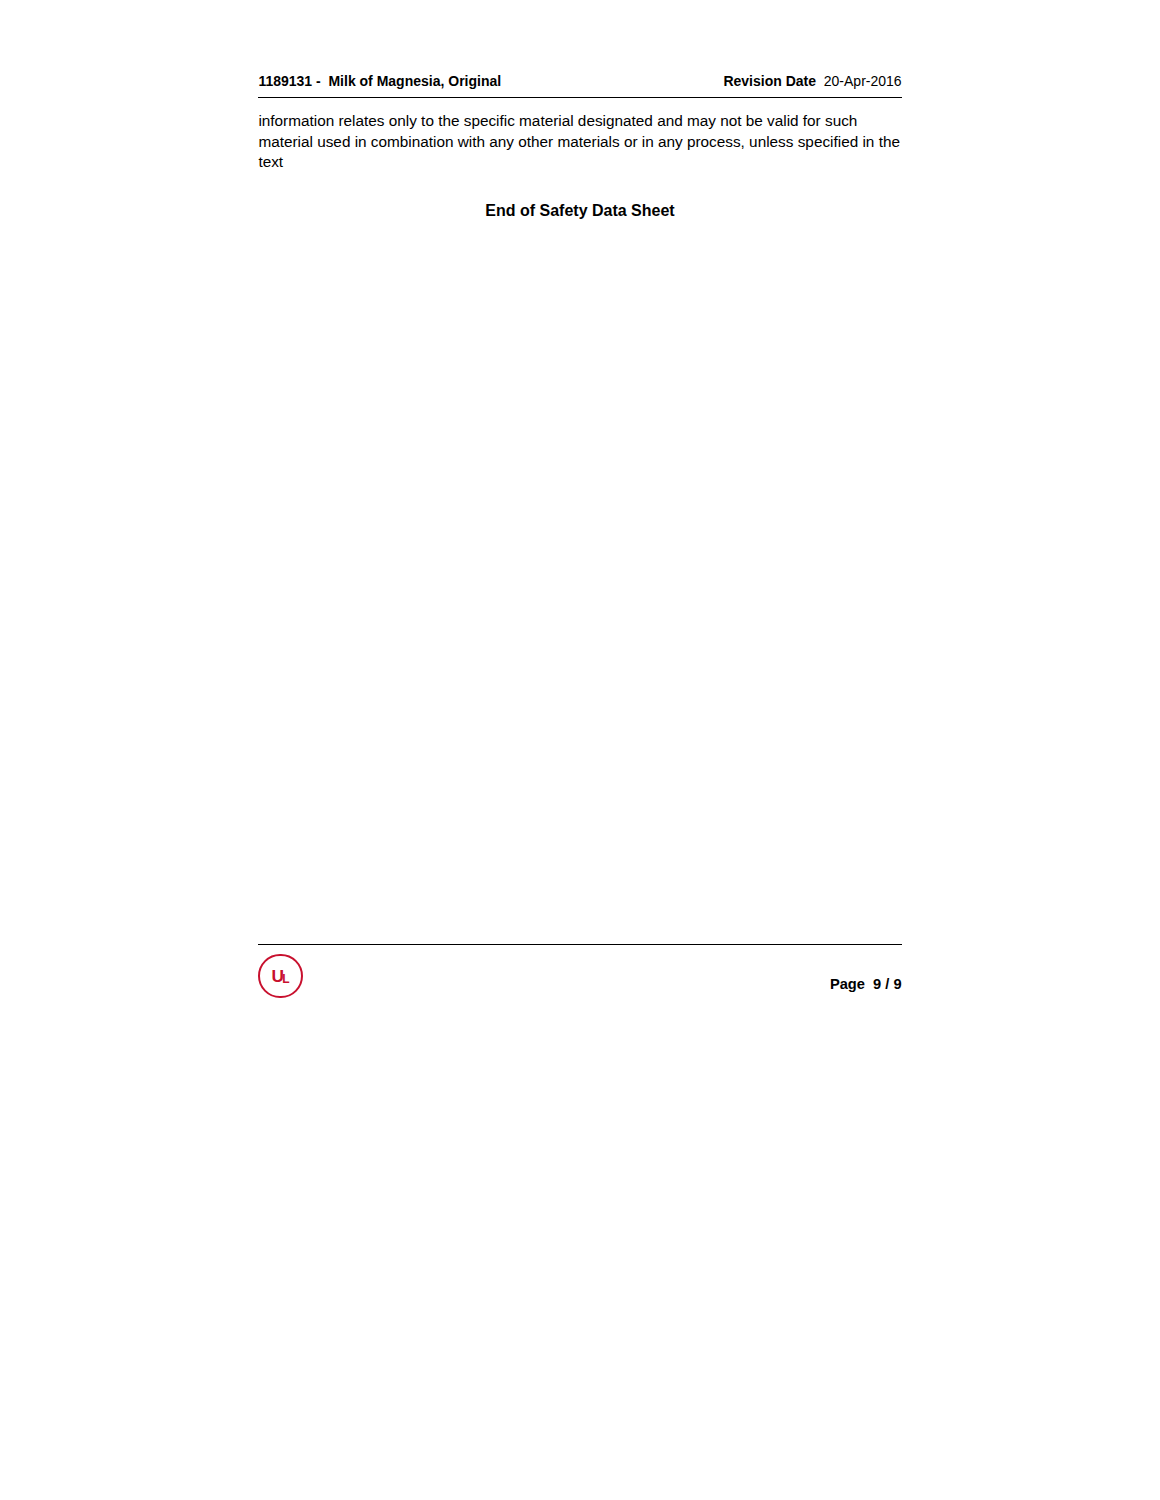1189131 - Milk of Magnesia, Original
Revision Date 20-Apr-2016
information relates only to the specific material designated and may not be valid for such material used in combination with any other materials or in any process, unless specified in the text
End of Safety Data Sheet
UL
Page 9 / 9